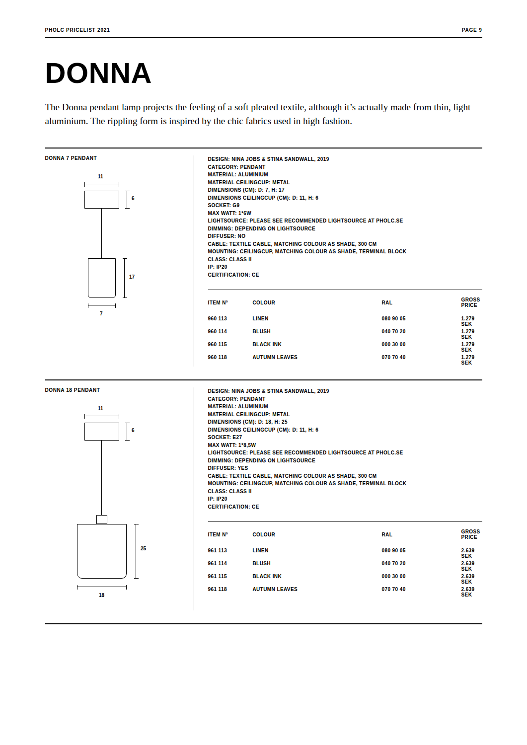PHOLC PRICELIST 2021 PAGE 9
DONNA
The Donna pendant lamp projects the feeling of a soft pleated textile, although it’s actually made from thin, light aluminium. The rippling form is inspired by the chic fabrics used in high fashion.
DONNA 7 PENDANT
11
6
17
7
DESIGN: NINA JOBS & STINA SANDWALL, 2019
CATEGORY: PENDANT
MATERIAL: ALUMINIUM
MATERIAL CEILINGCUP: METAL
DIMENSIONS (CM): D: 7, H: 17
DIMENSIONS CEILINGCUP (CM): D: 11, H: 6
SOCKET: G9
MAX WATT: 1*6W
LIGHTSOURCE: PLEASE SEE RECOMMENDED LIGHTSOURCE AT PHOLC.SE
DIMMING: DEPENDING ON LIGHTSOURCE
DIFFUSER: NO
CABLE: TEXTILE CABLE, MATCHING COLOUR AS SHADE, 300 CM
MOUNTING: CEILINGCUP, MATCHING COLOUR AS SHADE, TERMINAL BLOCK
CLASS: CLASS II
IP: IP20
CERTIFICATION: CE
| ITEM N° | COLOUR | RAL | GROSS PRICE |
| --- | --- | --- | --- |
| 960 113 | LINEN | 080 90 05 | 1.279 SEK |
| 960 114 | BLUSH | 040 70 20 | 1.279 SEK |
| 960 115 | BLACK INK | 000 30 00 | 1.279 SEK |
| 960 118 | AUTUMN LEAVES | 070 70 40 | 1.279 SEK |
DONNA 18 PENDANT
11
6
25
18
DESIGN: NINA JOBS & STINA SANDWALL, 2019
CATEGORY: PENDANT
MATERIAL: ALUMINIUM
MATERIAL CEILINGCUP: METAL
DIMENSIONS (CM): D: 18, H: 25
DIMENSIONS CEILINGCUP (CM): D: 11, H: 6
SOCKET: E27
MAX WATT: 1*8,5W
LIGHTSOURCE: PLEASE SEE RECOMMENDED LIGHTSOURCE AT PHOLC.SE
DIMMING: DEPENDING ON LIGHTSOURCE
DIFFUSER: YES
CABLE: TEXTILE CABLE, MATCHING COLOUR AS SHADE, 300 CM
MOUNTING: CEILINGCUP, MATCHING COLOUR AS SHADE, TERMINAL BLOCK
CLASS: CLASS II
IP: IP20
CERTIFICATION: CE
| ITEM N° | COLOUR | RAL | GROSS PRICE |
| --- | --- | --- | --- |
| 961 113 | LINEN | 080 90 05 | 2.639 SEK |
| 961 114 | BLUSH | 040 70 20 | 2.639 SEK |
| 961 115 | BLACK INK | 000 30 00 | 2.639 SEK |
| 961 118 | AUTUMN LEAVES | 070 70 40 | 2.639 SEK |